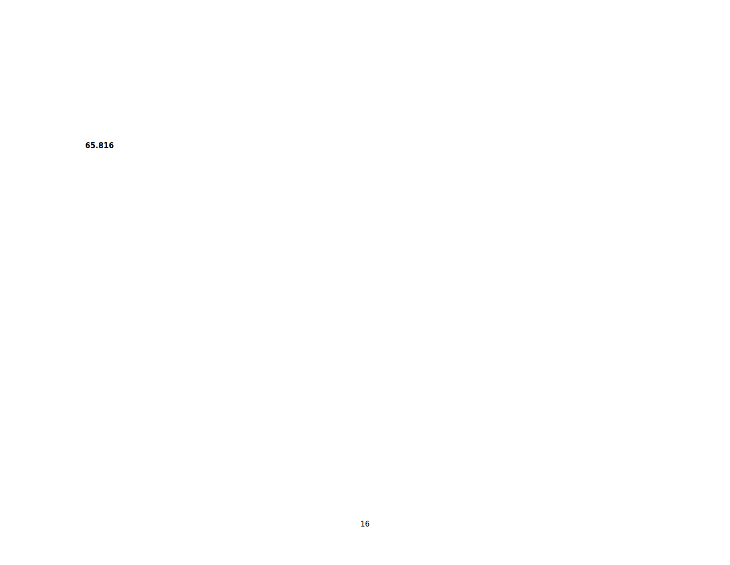65.816
16